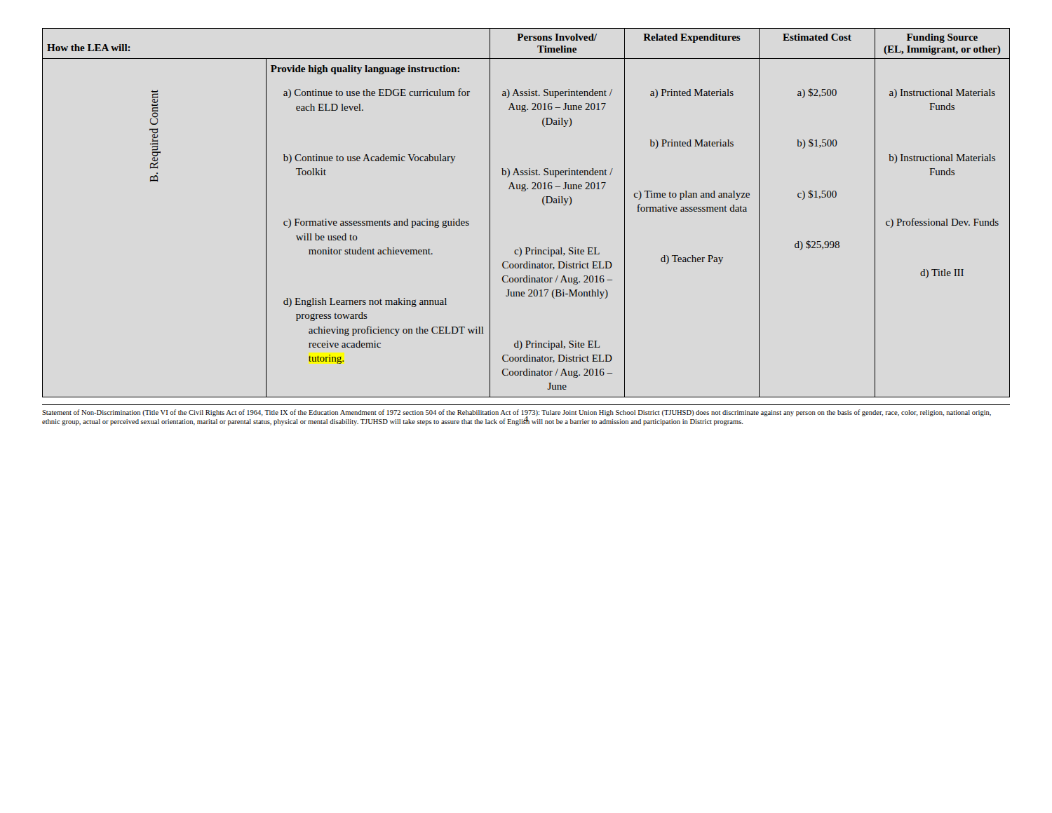| How the LEA will: | Persons Involved/ Timeline | Related Expenditures | Estimated Cost | Funding Source (EL, Immigrant, or other) |
| --- | --- | --- | --- | --- |
| B. Required Content | Provide high quality language instruction: a) Continue to use the EDGE curriculum for each ELD level. b) Continue to use Academic Vocabulary Toolkit c) Formative assessments and pacing guides will be used to monitor student achievement. d) English Learners not making annual progress towards achieving proficiency on the CELDT will receive academic tutoring. | a) Assist. Superintendent / Aug. 2016 – June 2017 (Daily) b) Assist. Superintendent / Aug. 2016 – June 2017 (Daily) c) Principal, Site EL Coordinator, District ELD Coordinator / Aug. 2016 – June 2017 (Bi-Monthly) d) Principal, Site EL Coordinator, District ELD Coordinator / Aug. 2016 – June | a) Printed Materials b) Printed Materials c) Time to plan and analyze formative assessment data d) Teacher Pay | a) $2,500 b) $1,500 c) $1,500 d) $25,998 | a) Instructional Materials Funds b) Instructional Materials Funds c) Professional Dev. Funds d) Title III |
Statement of Non-Discrimination (Title VI of the Civil Rights Act of 1964, Title IX of the Education Amendment of 1972 section 504 of the Rehabilitation Act of 1973): Tulare Joint Union High School District (TJUHSD) does not discriminate against any person on the basis of gender, race, color, religion, national origin, ethnic group, actual or perceived sexual orientation, marital or parental status, physical or mental disability. TJUHSD will take steps to assure that the lack of English will not be a barrier to admission and participation in District programs. 4